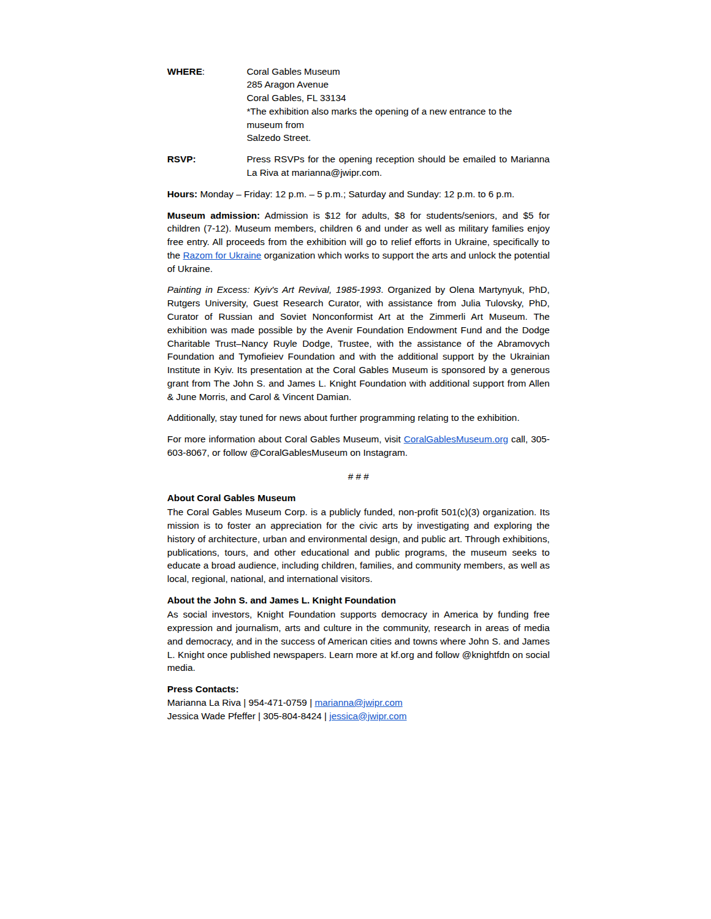WHERE:
Coral Gables Museum 285 Aragon Avenue Coral Gables, FL 33134 *The exhibition also marks the opening of a new entrance to the museum from Salzedo Street.
RSVP:
Press RSVPs for the opening reception should be emailed to Marianna La Riva at marianna@jwipr.com.
Hours: Monday – Friday: 12 p.m. – 5 p.m.; Saturday and Sunday: 12 p.m. to 6 p.m.
Museum admission: Admission is $12 for adults, $8 for students/seniors, and $5 for children (7-12). Museum members, children 6 and under as well as military families enjoy free entry. All proceeds from the exhibition will go to relief efforts in Ukraine, specifically to the Razom for Ukraine organization which works to support the arts and unlock the potential of Ukraine.
Painting in Excess: Kyiv's Art Revival, 1985-1993. Organized by Olena Martynyuk, PhD, Rutgers University, Guest Research Curator, with assistance from Julia Tulovsky, PhD, Curator of Russian and Soviet Nonconformist Art at the Zimmerli Art Museum. The exhibition was made possible by the Avenir Foundation Endowment Fund and the Dodge Charitable Trust–Nancy Ruyle Dodge, Trustee, with the assistance of the Abramovych Foundation and Tymofieiev Foundation and with the additional support by the Ukrainian Institute in Kyiv. Its presentation at the Coral Gables Museum is sponsored by a generous grant from The John S. and James L. Knight Foundation with additional support from Allen & June Morris, and Carol & Vincent Damian.
Additionally, stay tuned for news about further programming relating to the exhibition.
For more information about Coral Gables Museum, visit CoralGablesMuseum.org call, 305-603-8067, or follow @CoralGablesMuseum on Instagram.
# # #
About Coral Gables Museum
The Coral Gables Museum Corp. is a publicly funded, non-profit 501(c)(3) organization. Its mission is to foster an appreciation for the civic arts by investigating and exploring the history of architecture, urban and environmental design, and public art. Through exhibitions, publications, tours, and other educational and public programs, the museum seeks to educate a broad audience, including children, families, and community members, as well as local, regional, national, and international visitors.
About the John S. and James L. Knight Foundation
As social investors, Knight Foundation supports democracy in America by funding free expression and journalism, arts and culture in the community, research in areas of media and democracy, and in the success of American cities and towns where John S. and James L. Knight once published newspapers. Learn more at kf.org and follow @knightfdn on social media.
Press Contacts:
Marianna La Riva | 954-471-0759 | marianna@jwipr.com
Jessica Wade Pfeffer | 305-804-8424 | jessica@jwipr.com